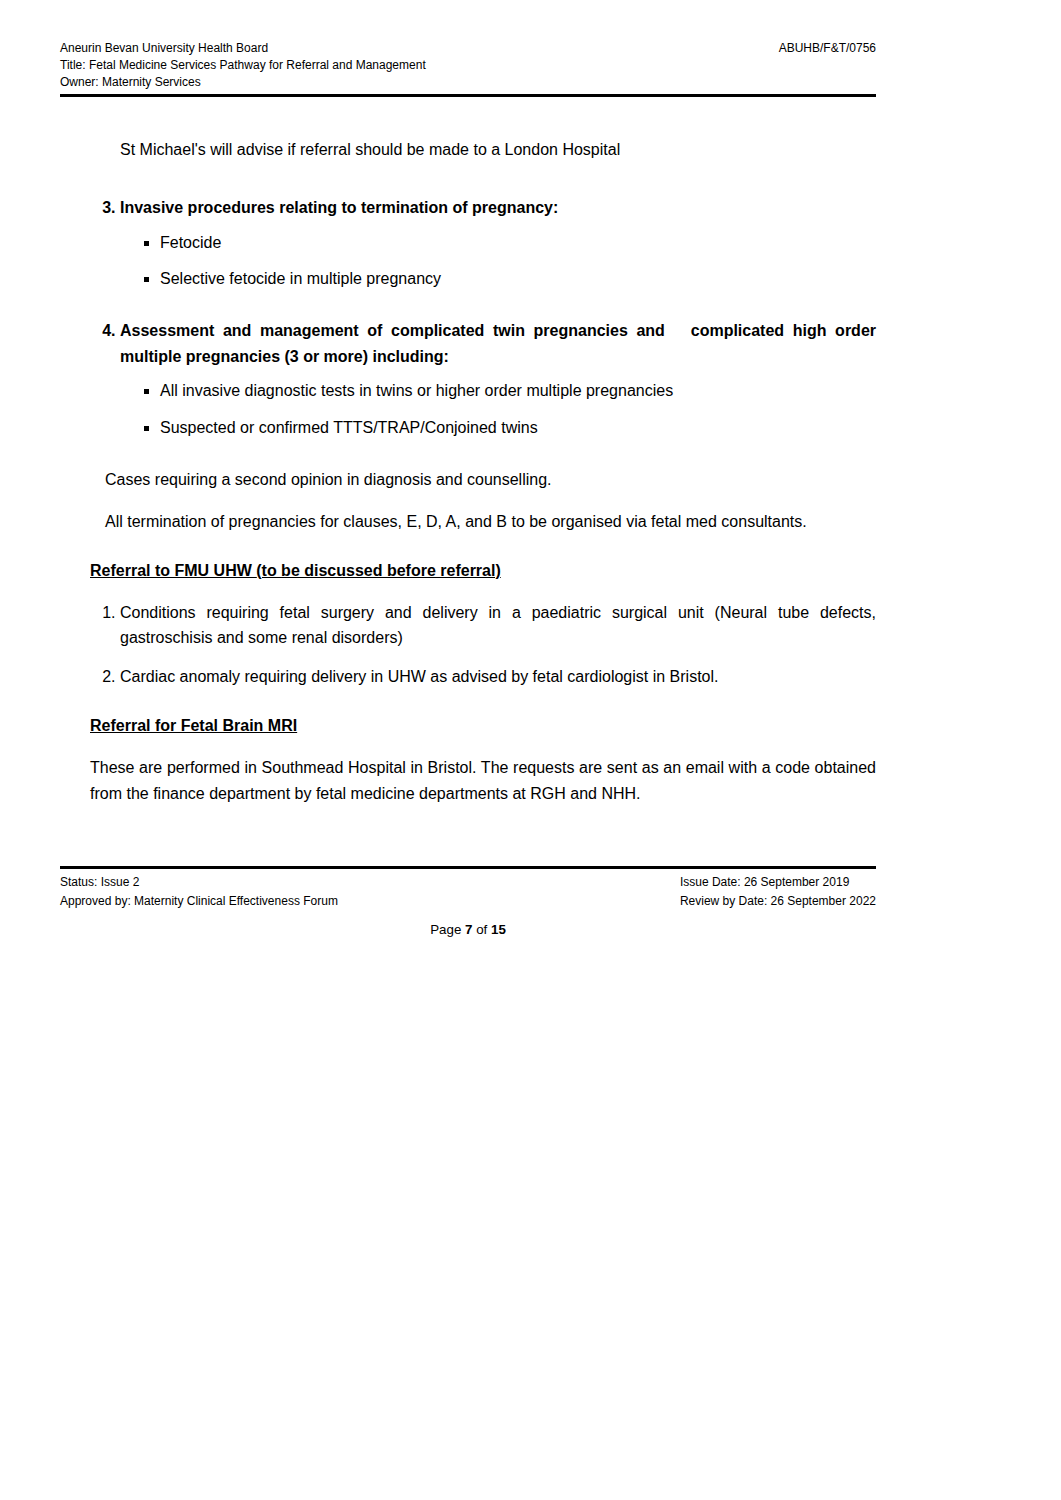Aneurin Bevan University Health Board
Title: Fetal Medicine Services Pathway for Referral and Management
Owner: Maternity Services
ABUHB/F&T/0756
St Michael's will advise if referral should be made to a London Hospital
Invasive procedures relating to termination of pregnancy:
Fetocide
Selective fetocide in multiple pregnancy
Assessment and management of complicated twin pregnancies and complicated high order multiple pregnancies (3 or more) including:
All invasive diagnostic tests in twins or higher order multiple pregnancies
Suspected or confirmed TTTS/TRAP/Conjoined twins
Cases requiring a second opinion in diagnosis and counselling.
All termination of pregnancies for clauses, E, D, A, and B to be organised via fetal med consultants.
Referral to FMU UHW (to be discussed before referral)
Conditions requiring fetal surgery and delivery in a paediatric surgical unit (Neural tube defects, gastroschisis and some renal disorders)
Cardiac anomaly requiring delivery in UHW as advised by fetal cardiologist in Bristol.
Referral for Fetal Brain MRI
These are performed in Southmead Hospital in Bristol. The requests are sent as an email with a code obtained from the finance department by fetal medicine departments at RGH and NHH.
Status: Issue 2
Approved by: Maternity Clinical Effectiveness Forum
Issue Date: 26 September 2019
Review by Date: 26 September 2022
Page 7 of 15